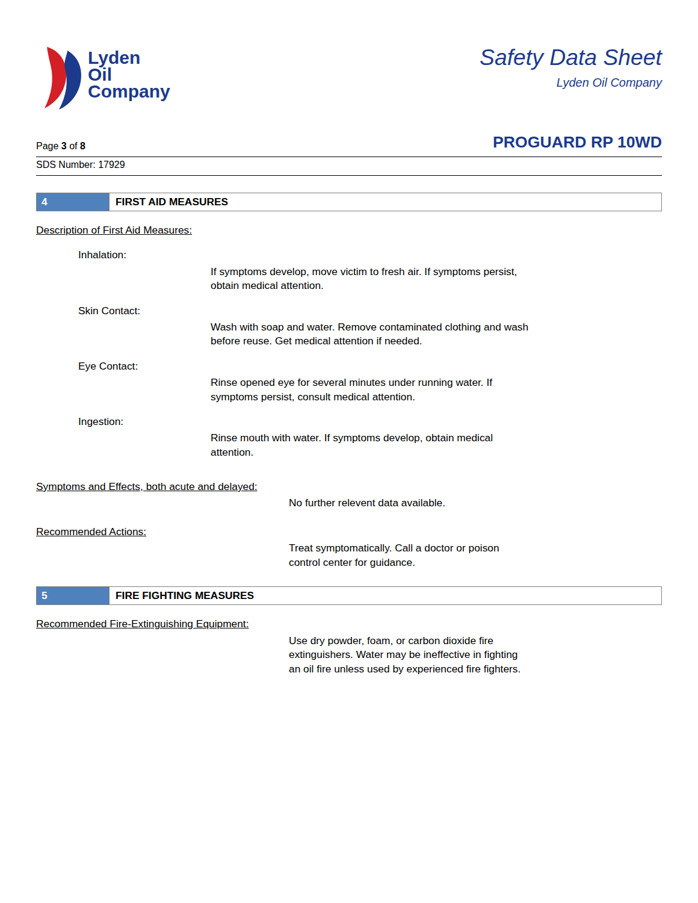Lyden Oil Company
Safety Data Sheet
Lyden Oil Company
Page 3 of 8
PROGUARD RP 10WD
SDS Number: 17929
4
FIRST AID MEASURES
Description of First Aid Measures:
Inhalation:
If symptoms develop, move victim to fresh air. If symptoms persist,
obtain medical attention.
Skin Contact:
Wash with soap and water. Remove contaminated clothing and wash
before reuse. Get medical attention if needed.
Eye Contact:
Rinse opened eye for several minutes under running water. If
symptoms persist, consult medical attention.
Ingestion:
Rinse mouth with water. If symptoms develop, obtain medical
attention.
Symptoms and Effects, both acute and delayed:
No further relevent data available.
Recommended Actions:
Treat symptomatically. Call a doctor or poison
control center for guidance.
5
FIRE FIGHTING MEASURES
Recommended Fire-Extinguishing Equipment:
Use dry powder, foam, or carbon dioxide fire
extinguishers. Water may be ineffective in fighting
an oil fire unless used by experienced fire fighters.